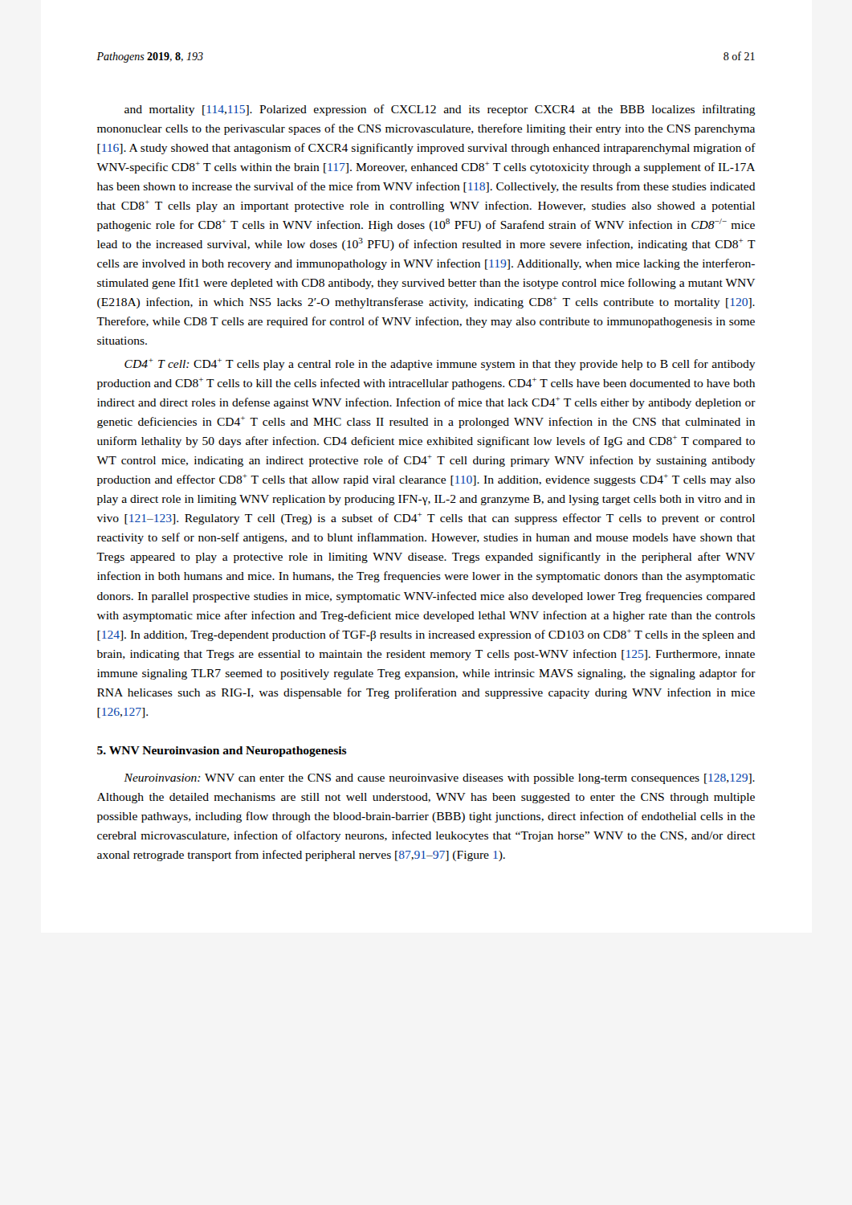Pathogens 2019, 8, 193 8 of 21
and mortality [114,115]. Polarized expression of CXCL12 and its receptor CXCR4 at the BBB localizes infiltrating mononuclear cells to the perivascular spaces of the CNS microvasculature, therefore limiting their entry into the CNS parenchyma [116]. A study showed that antagonism of CXCR4 significantly improved survival through enhanced intraparenchymal migration of WNV-specific CD8+ T cells within the brain [117]. Moreover, enhanced CD8+ T cells cytotoxicity through a supplement of IL-17A has been shown to increase the survival of the mice from WNV infection [118]. Collectively, the results from these studies indicated that CD8+ T cells play an important protective role in controlling WNV infection. However, studies also showed a potential pathogenic role for CD8+ T cells in WNV infection. High doses (108 PFU) of Sarafend strain of WNV infection in CD8−/− mice lead to the increased survival, while low doses (103 PFU) of infection resulted in more severe infection, indicating that CD8+ T cells are involved in both recovery and immunopathology in WNV infection [119]. Additionally, when mice lacking the interferon-stimulated gene Ifit1 were depleted with CD8 antibody, they survived better than the isotype control mice following a mutant WNV (E218A) infection, in which NS5 lacks 2′-O methyltransferase activity, indicating CD8+ T cells contribute to mortality [120]. Therefore, while CD8 T cells are required for control of WNV infection, they may also contribute to immunopathogenesis in some situations.
CD4+ T cell: CD4+ T cells play a central role in the adaptive immune system in that they provide help to B cell for antibody production and CD8+ T cells to kill the cells infected with intracellular pathogens. CD4+ T cells have been documented to have both indirect and direct roles in defense against WNV infection. Infection of mice that lack CD4+ T cells either by antibody depletion or genetic deficiencies in CD4+ T cells and MHC class II resulted in a prolonged WNV infection in the CNS that culminated in uniform lethality by 50 days after infection. CD4 deficient mice exhibited significant low levels of IgG and CD8+ T compared to WT control mice, indicating an indirect protective role of CD4+ T cell during primary WNV infection by sustaining antibody production and effector CD8+ T cells that allow rapid viral clearance [110]. In addition, evidence suggests CD4+ T cells may also play a direct role in limiting WNV replication by producing IFN-γ, IL-2 and granzyme B, and lysing target cells both in vitro and in vivo [121–123]. Regulatory T cell (Treg) is a subset of CD4+ T cells that can suppress effector T cells to prevent or control reactivity to self or non-self antigens, and to blunt inflammation. However, studies in human and mouse models have shown that Tregs appeared to play a protective role in limiting WNV disease. Tregs expanded significantly in the peripheral after WNV infection in both humans and mice. In humans, the Treg frequencies were lower in the symptomatic donors than the asymptomatic donors. In parallel prospective studies in mice, symptomatic WNV-infected mice also developed lower Treg frequencies compared with asymptomatic mice after infection and Treg-deficient mice developed lethal WNV infection at a higher rate than the controls [124]. In addition, Treg-dependent production of TGF-β results in increased expression of CD103 on CD8+ T cells in the spleen and brain, indicating that Tregs are essential to maintain the resident memory T cells post-WNV infection [125]. Furthermore, innate immune signaling TLR7 seemed to positively regulate Treg expansion, while intrinsic MAVS signaling, the signaling adaptor for RNA helicases such as RIG-I, was dispensable for Treg proliferation and suppressive capacity during WNV infection in mice [126,127].
5. WNV Neuroinvasion and Neuropathogenesis
Neuroinvasion: WNV can enter the CNS and cause neuroinvasive diseases with possible long-term consequences [128,129]. Although the detailed mechanisms are still not well understood, WNV has been suggested to enter the CNS through multiple possible pathways, including flow through the blood-brain-barrier (BBB) tight junctions, direct infection of endothelial cells in the cerebral microvasculature, infection of olfactory neurons, infected leukocytes that “Trojan horse” WNV to the CNS, and/or direct axonal retrograde transport from infected peripheral nerves [87,91–97] (Figure 1).